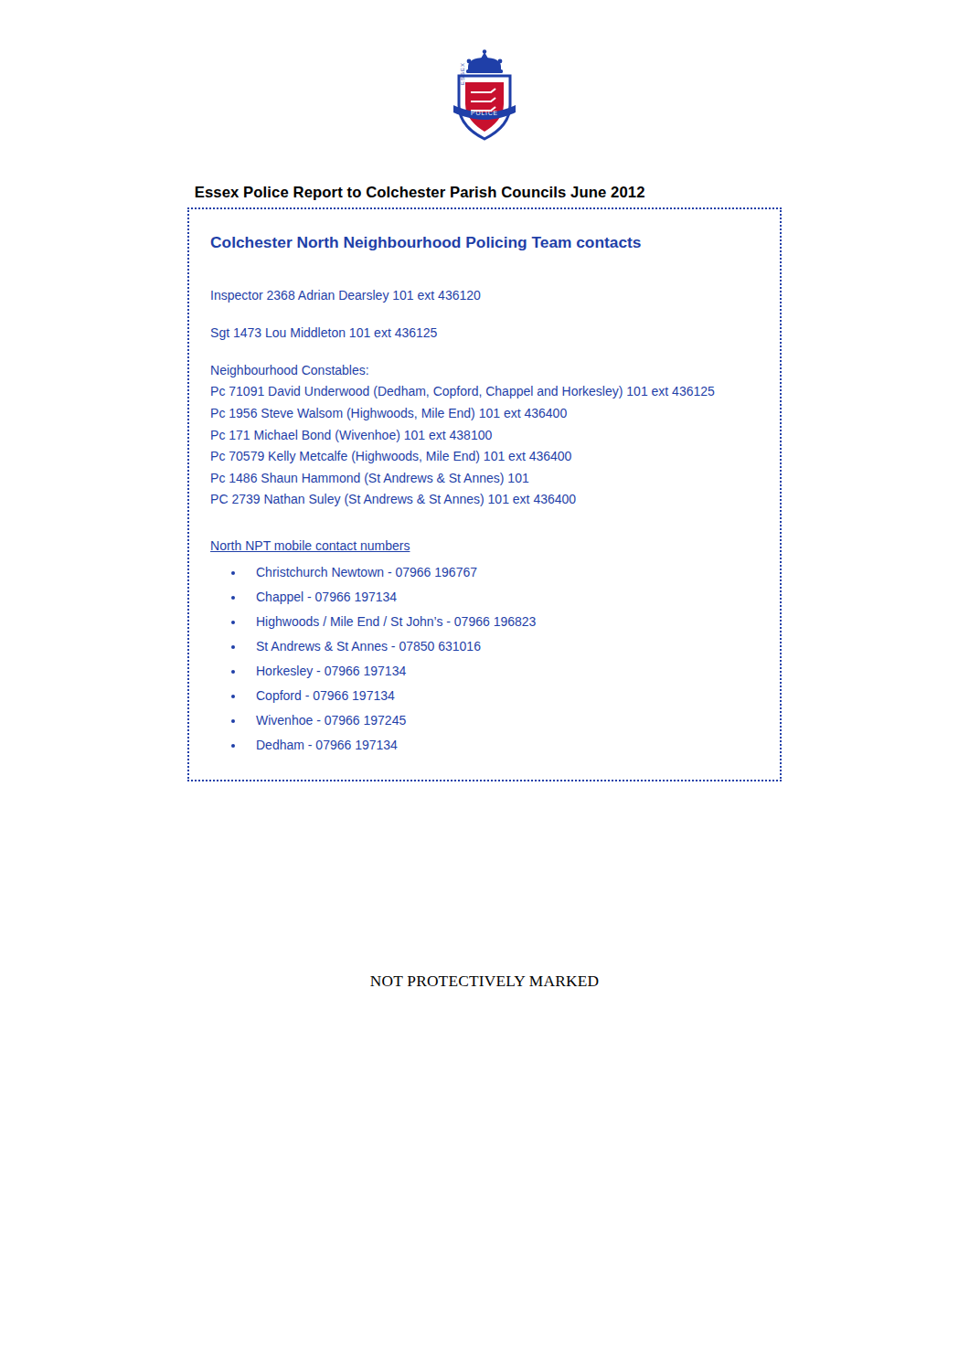POLICE ESSEX
Essex Police Report to Colchester Parish Councils June 2012
Colchester North Neighbourhood Policing Team contacts
Inspector 2368 Adrian Dearsley 101 ext 436120
Sgt 1473 Lou Middleton 101 ext 436125
Neighbourhood Constables:
Pc 71091 David Underwood (Dedham, Copford, Chappel and Horkesley) 101 ext 436125
Pc 1956 Steve Walsom (Highwoods, Mile End) 101 ext 436400
Pc 171 Michael Bond (Wivenhoe) 101 ext 438100
Pc 70579 Kelly Metcalfe (Highwoods, Mile End) 101 ext 436400
Pc 1486 Shaun Hammond (St Andrews & St Annes) 101
PC 2739 Nathan Suley (St Andrews & St Annes) 101 ext 436400
North NPT mobile contact numbers
Christchurch Newtown - 07966 196767
Chappel - 07966 197134
Highwoods / Mile End / St John’s - 07966 196823
St Andrews & St Annes - 07850 631016
Horkesley - 07966 197134
Copford - 07966 197134
Wivenhoe - 07966 197245
Dedham - 07966 197134
NOT PROTECTIVELY MARKED